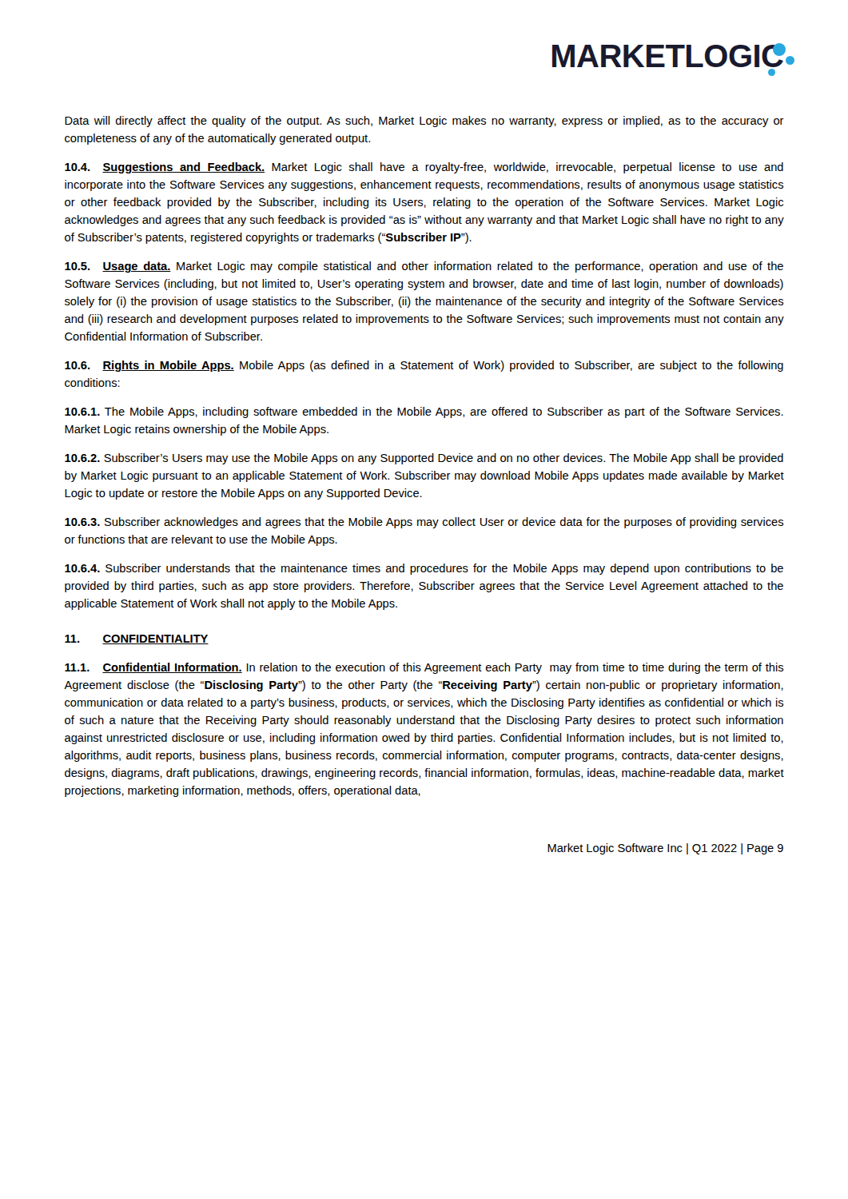MARKET LOGIC
Data will directly affect the quality of the output. As such, Market Logic makes no warranty, express or implied, as to the accuracy or completeness of any of the automatically generated output.
10.4. Suggestions and Feedback. Market Logic shall have a royalty-free, worldwide, irrevocable, perpetual license to use and incorporate into the Software Services any suggestions, enhancement requests, recommendations, results of anonymous usage statistics or other feedback provided by the Subscriber, including its Users, relating to the operation of the Software Services. Market Logic acknowledges and agrees that any such feedback is provided “as is” without any warranty and that Market Logic shall have no right to any of Subscriber’s patents, registered copyrights or trademarks (“Subscriber IP”).
10.5. Usage data. Market Logic may compile statistical and other information related to the performance, operation and use of the Software Services (including, but not limited to, User’s operating system and browser, date and time of last login, number of downloads) solely for (i) the provision of usage statistics to the Subscriber, (ii) the maintenance of the security and integrity of the Software Services and (iii) research and development purposes related to improvements to the Software Services; such improvements must not contain any Confidential Information of Subscriber.
10.6. Rights in Mobile Apps. Mobile Apps (as defined in a Statement of Work) provided to Subscriber, are subject to the following conditions:
10.6.1. The Mobile Apps, including software embedded in the Mobile Apps, are offered to Subscriber as part of the Software Services. Market Logic retains ownership of the Mobile Apps.
10.6.2. Subscriber’s Users may use the Mobile Apps on any Supported Device and on no other devices. The Mobile App shall be provided by Market Logic pursuant to an applicable Statement of Work. Subscriber may download Mobile Apps updates made available by Market Logic to update or restore the Mobile Apps on any Supported Device.
10.6.3. Subscriber acknowledges and agrees that the Mobile Apps may collect User or device data for the purposes of providing services or functions that are relevant to use the Mobile Apps.
10.6.4. Subscriber understands that the maintenance times and procedures for the Mobile Apps may depend upon contributions to be provided by third parties, such as app store providers. Therefore, Subscriber agrees that the Service Level Agreement attached to the applicable Statement of Work shall not apply to the Mobile Apps.
11. CONFIDENTIALITY
11.1. Confidential Information. In relation to the execution of this Agreement each Party may from time to time during the term of this Agreement disclose (the “Disclosing Party”) to the other Party (the “Receiving Party”) certain non-public or proprietary information, communication or data related to a party’s business, products, or services, which the Disclosing Party identifies as confidential or which is of such a nature that the Receiving Party should reasonably understand that the Disclosing Party desires to protect such information against unrestricted disclosure or use, including information owed by third parties. Confidential Information includes, but is not limited to, algorithms, audit reports, business plans, business records, commercial information, computer programs, contracts, data-center designs, designs, diagrams, draft publications, drawings, engineering records, financial information, formulas, ideas, machine-readable data, market projections, marketing information, methods, offers, operational data,
Market Logic Software Inc | Q1 2022 | Page 9